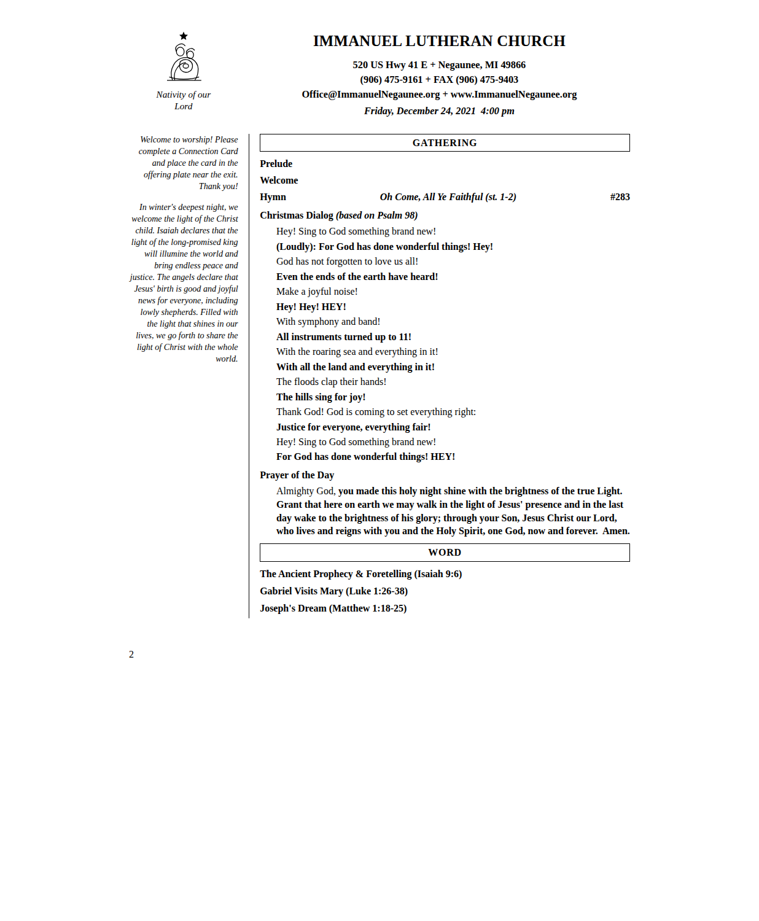Nativity of our
Lord
IMMANUEL LUTHERAN CHURCH
520 US Hwy 41 E + Negaunee, MI 49866
(906) 475-9161 + FAX (906) 475-9403
Office@ImmanuelNegaunee.org + www.ImmanuelNegaunee.org
Friday, December 24, 2021 4:00 pm
Welcome to worship! Please complete a Connection Card and place the card in the offering plate near the exit. Thank you!
In winter's deepest night, we welcome the light of the Christ child. Isaiah declares that the light of the long-promised king will illumine the world and bring endless peace and justice. The angels declare that Jesus' birth is good and joyful news for everyone, including lowly shepherds. Filled with the light that shines in our lives, we go forth to share the light of Christ with the whole world.
GATHERING
Prelude
Welcome
Hymn Oh Come, All Ye Faithful (st. 1-2) #283
Christmas Dialog (based on Psalm 98)
Hey! Sing to God something brand new!
(Loudly): For God has done wonderful things! Hey!
God has not forgotten to love us all!
Even the ends of the earth have heard!
Make a joyful noise!
Hey! Hey! HEY!
With symphony and band!
All instruments turned up to 11!
With the roaring sea and everything in it!
With all the land and everything in it!
The floods clap their hands!
The hills sing for joy!
Thank God! God is coming to set everything right:
Justice for everyone, everything fair!
Hey! Sing to God something brand new!
For God has done wonderful things! HEY!
Prayer of the Day
Almighty God, you made this holy night shine with the brightness of the true Light. Grant that here on earth we may walk in the light of Jesus' presence and in the last day wake to the brightness of his glory; through your Son, Jesus Christ our Lord, who lives and reigns with you and the Holy Spirit, one God, now and forever. Amen.
WORD
The Ancient Prophecy & Foretelling (Isaiah 9:6)
Gabriel Visits Mary (Luke 1:26-38)
Joseph's Dream (Matthew 1:18-25)
2